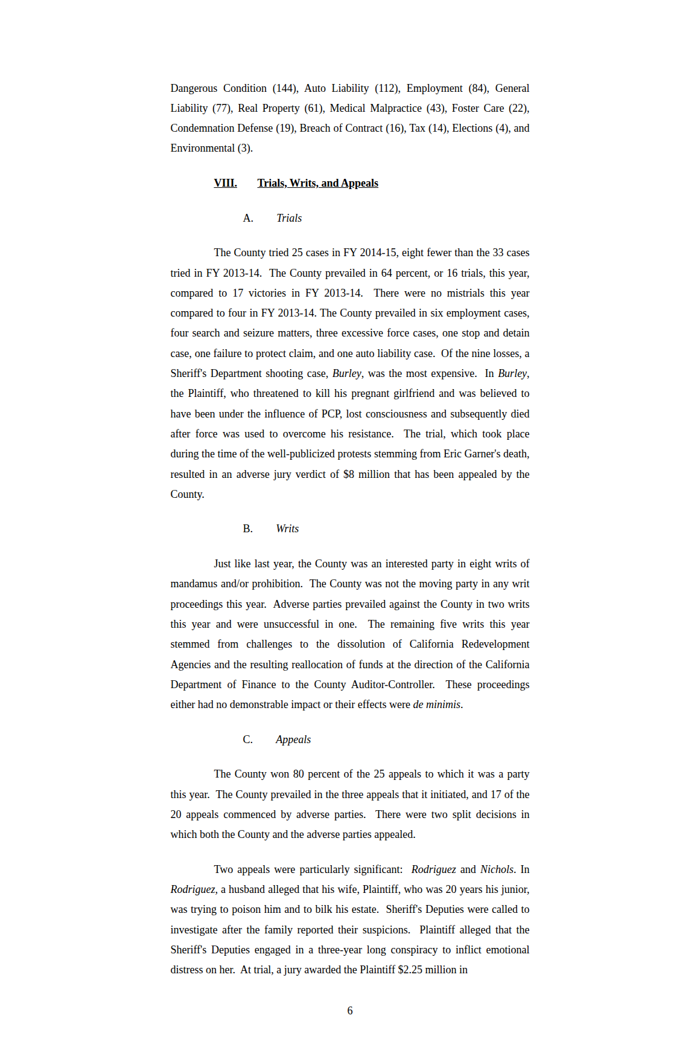Dangerous Condition (144), Auto Liability (112), Employment (84), General Liability (77), Real Property (61), Medical Malpractice (43), Foster Care (22), Condemnation Defense (19), Breach of Contract (16), Tax (14), Elections (4), and Environmental (3).
VIII. Trials, Writs, and Appeals
A. Trials
The County tried 25 cases in FY 2014-15, eight fewer than the 33 cases tried in FY 2013-14. The County prevailed in 64 percent, or 16 trials, this year, compared to 17 victories in FY 2013-14. There were no mistrials this year compared to four in FY 2013-14. The County prevailed in six employment cases, four search and seizure matters, three excessive force cases, one stop and detain case, one failure to protect claim, and one auto liability case. Of the nine losses, a Sheriff's Department shooting case, Burley, was the most expensive. In Burley, the Plaintiff, who threatened to kill his pregnant girlfriend and was believed to have been under the influence of PCP, lost consciousness and subsequently died after force was used to overcome his resistance. The trial, which took place during the time of the well-publicized protests stemming from Eric Garner's death, resulted in an adverse jury verdict of $8 million that has been appealed by the County.
B. Writs
Just like last year, the County was an interested party in eight writs of mandamus and/or prohibition. The County was not the moving party in any writ proceedings this year. Adverse parties prevailed against the County in two writs this year and were unsuccessful in one. The remaining five writs this year stemmed from challenges to the dissolution of California Redevelopment Agencies and the resulting reallocation of funds at the direction of the California Department of Finance to the County Auditor-Controller. These proceedings either had no demonstrable impact or their effects were de minimis.
C. Appeals
The County won 80 percent of the 25 appeals to which it was a party this year. The County prevailed in the three appeals that it initiated, and 17 of the 20 appeals commenced by adverse parties. There were two split decisions in which both the County and the adverse parties appealed.
Two appeals were particularly significant: Rodriguez and Nichols. In Rodriguez, a husband alleged that his wife, Plaintiff, who was 20 years his junior, was trying to poison him and to bilk his estate. Sheriff's Deputies were called to investigate after the family reported their suspicions. Plaintiff alleged that the Sheriff's Deputies engaged in a three-year long conspiracy to inflict emotional distress on her. At trial, a jury awarded the Plaintiff $2.25 million in
6